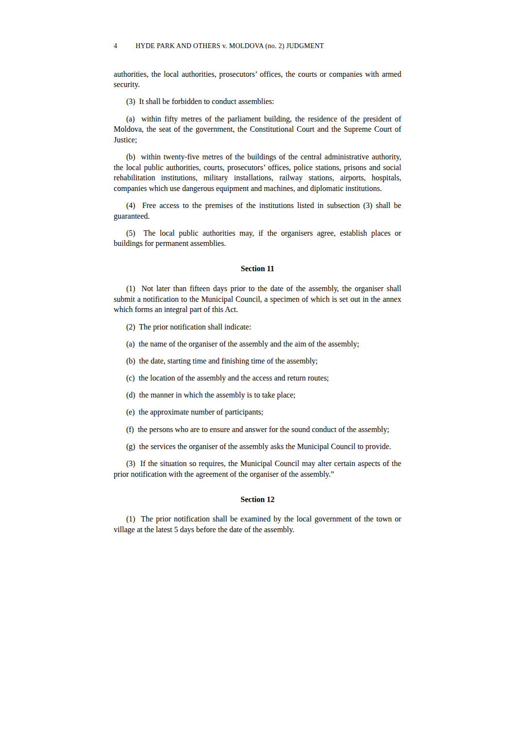4 HYDE PARK AND OTHERS v. MOLDOVA (no. 2) JUDGMENT
authorities, the local authorities, prosecutors’ offices, the courts or companies with armed security.
(3) It shall be forbidden to conduct assemblies:
(a) within fifty metres of the parliament building, the residence of the president of Moldova, the seat of the government, the Constitutional Court and the Supreme Court of Justice;
(b) within twenty-five metres of the buildings of the central administrative authority, the local public authorities, courts, prosecutors’ offices, police stations, prisons and social rehabilitation institutions, military installations, railway stations, airports, hospitals, companies which use dangerous equipment and machines, and diplomatic institutions.
(4) Free access to the premises of the institutions listed in subsection (3) shall be guaranteed.
(5) The local public authorities may, if the organisers agree, establish places or buildings for permanent assemblies.
Section 11
(1) Not later than fifteen days prior to the date of the assembly, the organiser shall submit a notification to the Municipal Council, a specimen of which is set out in the annex which forms an integral part of this Act.
(2) The prior notification shall indicate:
(a) the name of the organiser of the assembly and the aim of the assembly;
(b) the date, starting time and finishing time of the assembly;
(c) the location of the assembly and the access and return routes;
(d) the manner in which the assembly is to take place;
(e) the approximate number of participants;
(f) the persons who are to ensure and answer for the sound conduct of the assembly;
(g) the services the organiser of the assembly asks the Municipal Council to provide.
(3) If the situation so requires, the Municipal Council may alter certain aspects of the prior notification with the agreement of the organiser of the assembly.”
Section 12
(1) The prior notification shall be examined by the local government of the town or village at the latest 5 days before the date of the assembly.